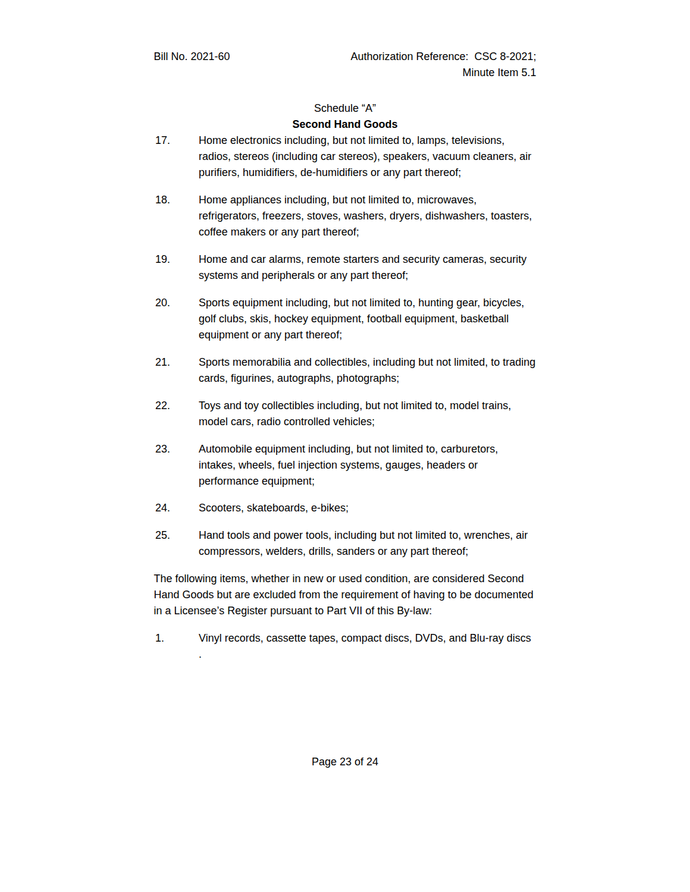Bill No. 2021-60
Authorization Reference: CSC 8-2021;
Minute Item 5.1
Schedule “A”
Second Hand Goods
17. Home electronics including, but not limited to, lamps, televisions, radios, stereos (including car stereos), speakers, vacuum cleaners, air purifiers, humidifiers, de-humidifiers or any part thereof;
18. Home appliances including, but not limited to, microwaves, refrigerators, freezers, stoves, washers, dryers, dishwashers, toasters, coffee makers or any part thereof;
19. Home and car alarms, remote starters and security cameras, security systems and peripherals or any part thereof;
20. Sports equipment including, but not limited to, hunting gear, bicycles, golf clubs, skis, hockey equipment, football equipment, basketball equipment or any part thereof;
21. Sports memorabilia and collectibles, including but not limited, to trading cards, figurines, autographs, photographs;
22. Toys and toy collectibles including, but not limited to, model trains, model cars, radio controlled vehicles;
23. Automobile equipment including, but not limited to, carburetors, intakes, wheels, fuel injection systems, gauges, headers or performance equipment;
24. Scooters, skateboards, e-bikes;
25. Hand tools and power tools, including but not limited to, wrenches, air compressors, welders, drills, sanders or any part thereof;
The following items, whether in new or used condition, are considered Second Hand Goods but are excluded from the requirement of having to be documented in a Licensee’s Register pursuant to Part VII of this By-law:
1. Vinyl records, cassette tapes, compact discs, DVDs, and Blu-ray discs .
Page 23 of 24